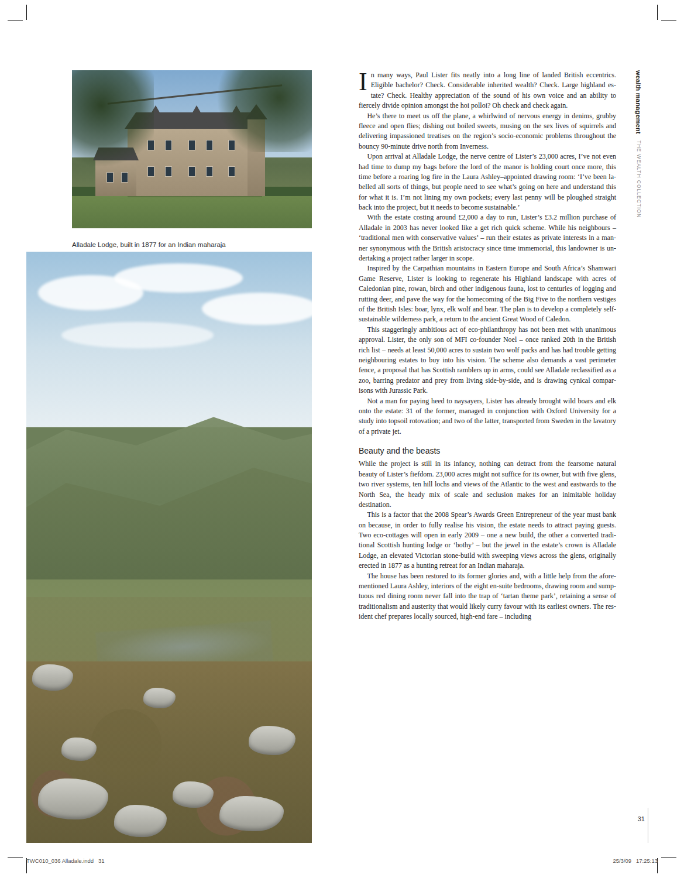Alladale Lodge, built in 1877 for an Indian maharaja
In many ways, Paul Lister fits neatly into a long line of landed British eccentrics. Eligible bachelor? Check. Considerable inherited wealth? Check. Large highland estate? Check. Healthy appreciation of the sound of his own voice and an ability to fiercely divide opinion amongst the hoi polloi? Oh check and check again.
He’s there to meet us off the plane, a whirlwind of nervous energy in denims, grubby fleece and open flies; dishing out boiled sweets, musing on the sex lives of squirrels and delivering impassioned treatises on the region’s socio-economic problems throughout the bouncy 90-minute drive north from Inverness.
Upon arrival at Alladale Lodge, the nerve centre of Lister’s 23,000 acres, I’ve not even had time to dump my bags before the lord of the manor is holding court once more, this time before a roaring log fire in the Laura Ashley–appointed drawing room: ‘I’ve been labelled all sorts of things, but people need to see what’s going on here and understand this for what it is. I’m not lining my own pockets; every last penny will be ploughed straight back into the project, but it needs to become sustainable.’
With the estate costing around £2,000 a day to run, Lister’s £3.2 million purchase of Alladale in 2003 has never looked like a get rich quick scheme. While his neighbours – ‘traditional men with conservative values’ – run their estates as private interests in a manner synonymous with the British aristocracy since time immemorial, this landowner is undertaking a project rather larger in scope.
Inspired by the Carpathian mountains in Eastern Europe and South Africa’s Shamwari Game Reserve, Lister is looking to regenerate his Highland landscape with acres of Caledonian pine, rowan, birch and other indigenous fauna, lost to centuries of logging and rutting deer, and pave the way for the homecoming of the Big Five to the northern vestiges of the British Isles: boar, lynx, elk wolf and bear. The plan is to develop a completely self-sustainable wilderness park, a return to the ancient Great Wood of Caledon.
This staggeringly ambitious act of eco-philanthropy has not been met with unanimous approval. Lister, the only son of MFI co-founder Noel – once ranked 20th in the British rich list – needs at least 50,000 acres to sustain two wolf packs and has had trouble getting neighbouring estates to buy into his vision. The scheme also demands a vast perimeter fence, a proposal that has Scottish ramblers up in arms, could see Alladale reclassified as a zoo, barring predator and prey from living side-by-side, and is drawing cynical comparisons with Jurassic Park.
Not a man for paying heed to naysayers, Lister has already brought wild boars and elk onto the estate: 31 of the former, managed in conjunction with Oxford University for a study into topsoil rotovation; and two of the latter, transported from Sweden in the lavatory of a private jet.
Beauty and the beasts
While the project is still in its infancy, nothing can detract from the fearsome natural beauty of Lister’s fiefdom. 23,000 acres might not suffice for its owner, but with five glens, two river systems, ten hill lochs and views of the Atlantic to the west and eastwards to the North Sea, the heady mix of scale and seclusion makes for an inimitable holiday destination.
This is a factor that the 2008 Spear’s Awards Green Entrepreneur of the year must bank on because, in order to fully realise his vision, the estate needs to attract paying guests. Two eco-cottages will open in early 2009 – one a new build, the other a converted traditional Scottish hunting lodge or ‘bothy’ – but the jewel in the estate’s crown is Alladale Lodge, an elevated Victorian stone-build with sweeping views across the glens, originally erected in 1877 as a hunting retreat for an Indian maharaja.
The house has been restored to its former glories and, with a little help from the aforementioned Laura Ashley, interiors of the eight en-suite bedrooms, drawing room and sumptuous red dining room never fall into the trap of ‘tartan theme park’, retaining a sense of traditionalism and austerity that would likely curry favour with its earliest owners. The resident chef prepares locally sourced, high-end fare – including
wealth management
THE WEALTH COLLECTION
31
TWC010_036 Alladale.indd 31
25/3/09 17:25:13